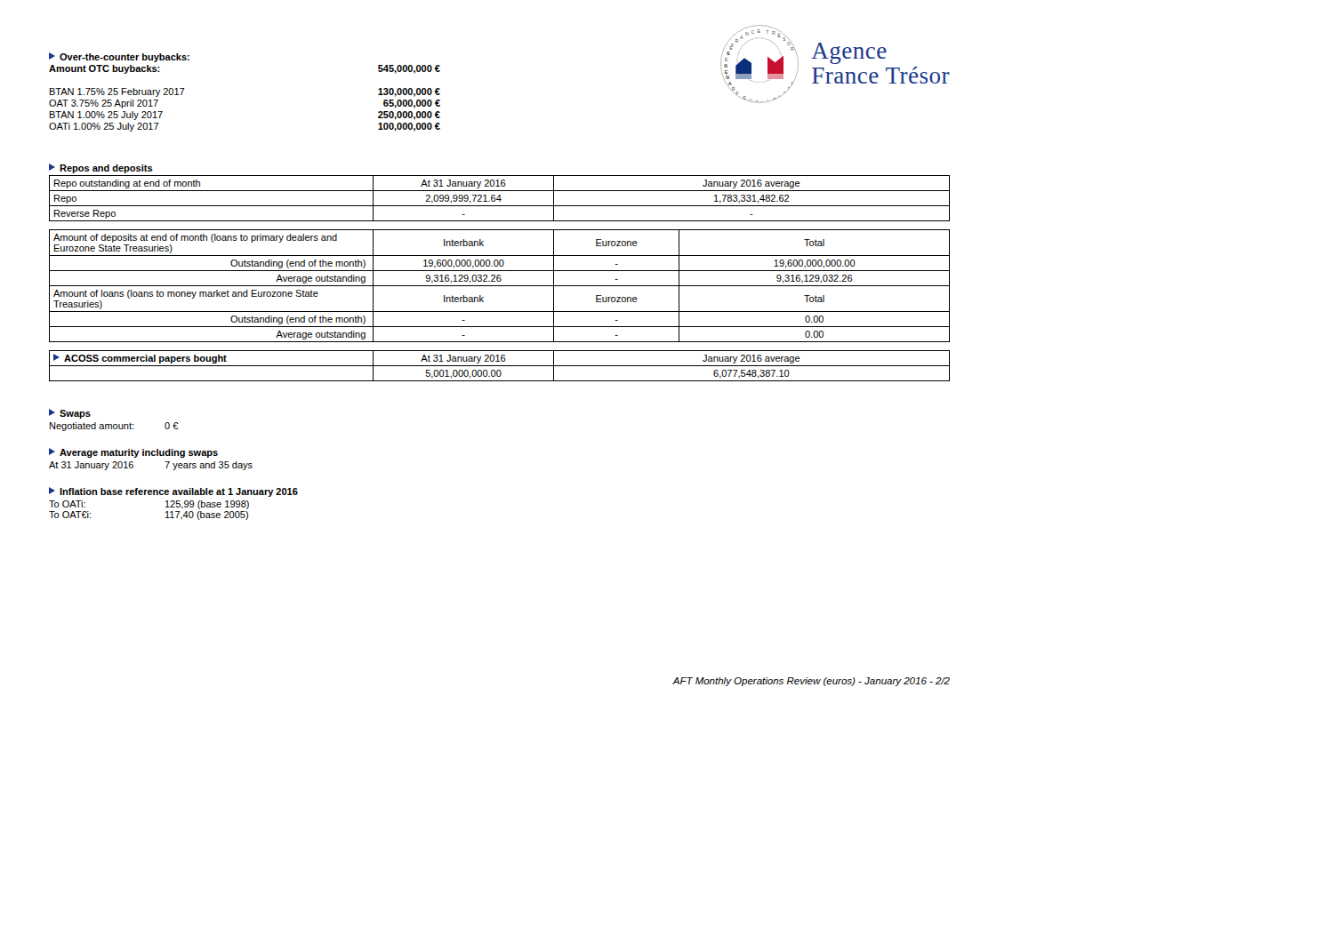A G E N C E F R A N C E T R É S O R R É P U B L I Q U E F R A N Ç A I S E
Agence France Trésor
| Over-the-counter buybacks: | |
| Amount OTC buybacks: | 545,000,000 € |
| BTAN 1.75% 25 February 2017 | 130,000,000 € |
| OAT 3.75% 25 April 2017 | 65,000,000 € |
| BTAN 1.00% 25 July 2017 | 250,000,000 € |
| OATi 1.00% 25 July 2017 | 100,000,000 € |
Repos and deposits
| Repo outstanding at end of month | At 31 January 2016 | January 2016 average |
| Repo | 2,099,999,721.64 | 1,783,331,482.62 |
| Reverse Repo | - | - |
| Amount of deposits at end of month (loans to primary dealers and Eurozone State Treasuries) | Interbank | Eurozone | Total |
| Outstanding (end of the month) | 19,600,000,000.00 | - | 19,600,000,000.00 |
| Average outstanding | 9,316,129,032.26 | - | 9,316,129,032.26 |
| Amount of loans (loans to money market and Eurozone State Treasuries) | Interbank | Eurozone | Total |
| Outstanding (end of the month) | - | - | 0.00 |
| Average outstanding | - | - | 0.00 |
| ACOSS commercial papers bought | At 31 January 2016 | January 2016 average |
| | 5,001,000,000.00 | 6,077,548,387.10 |
Swaps
Negotiated amount:
0 €
Average maturity including swaps
At 31 January 2016
7 years and 35 days
Inflation base reference available at 1 January 2016
To OATi:
125,99 (base 1998)
To OAT€i:
117,40 (base 2005)
AFT Monthly Operations Review (euros) - January 2016 - 2/2